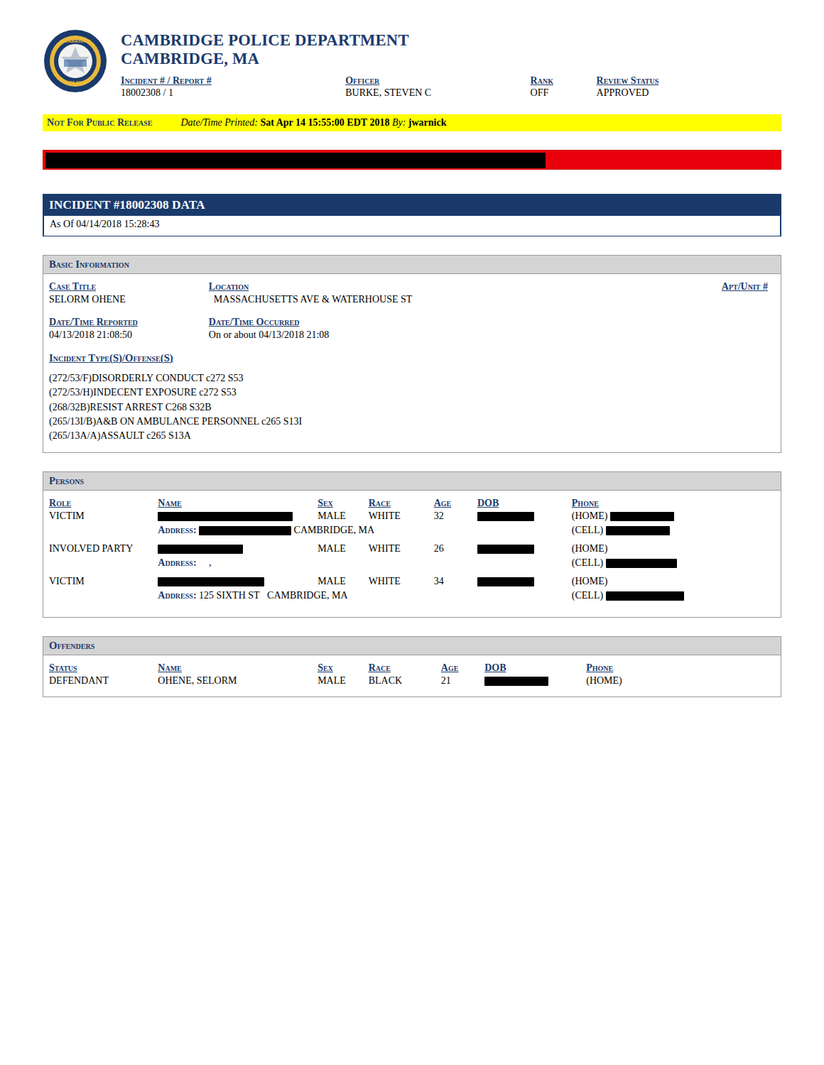CAMBRIDGE POLICE
CAMBRIDGE POLICE DEPARTMENT
CAMBRIDGE, MA
| I ncident # / R eport # | O fficer | R ank | R eview S tatus |
| --- | --- | --- | --- |
| 18002308 / 1 | BURKE, STEVEN C | OFF | APPROVED |
Not For Public Release Date/Time Printed: Sat Apr 14 15:55:00 EDT 2018 By: jwarnick
INCIDENT #18002308 DATA
As Of 04/14/2018 15:28:43
Basic Information
| C ase T itle | L ocation | A pt/ U nit # |
| --- | --- | --- |
| SELORM OHENE | MASSACHUSETTS AVE & WATERHOUSE ST | |
| D ate/ T ime R eported | D ate/ T ime O ccurred |
| --- | --- |
| 04/13/2018 21:08:50 | On or about 04/13/2018 21:08 |
Incident Type(S)/Offense(S)
(272/53/F)DISORDERLY CONDUCT c272 S53
(272/53/H)INDECENT EXPOSURE c272 S53
(268/32B)RESIST ARREST C268 S32B
(265/13I/B)A&B ON AMBULANCE PERSONNEL c265 S13I
(265/13A/A)ASSAULT c265 S13A
Persons
| R ole | N ame | S ex | R ace | A ge | DOB | P hone |
| --- | --- | --- | --- | --- | --- | --- |
| VICTIM | | MALE | WHITE | 32 | | (HOME) |
| | A ddress: CAMBRIDGE, MA | (CELL) |
| INVOLVED PARTY | | MALE | WHITE | 26 | | (HOME) |
| | A ddress: , | (CELL) |
| VICTIM | | MALE | WHITE | 34 | | (HOME) |
| | A ddress: 125 SIXTH ST CAMBRIDGE, MA | (CELL) |
Offenders
| S tatus | N ame | S ex | R ace | A ge | DOB | P hone |
| --- | --- | --- | --- | --- | --- | --- |
| DEFENDANT | OHENE, SELORM | MALE | BLACK | 21 | | (HOME) |